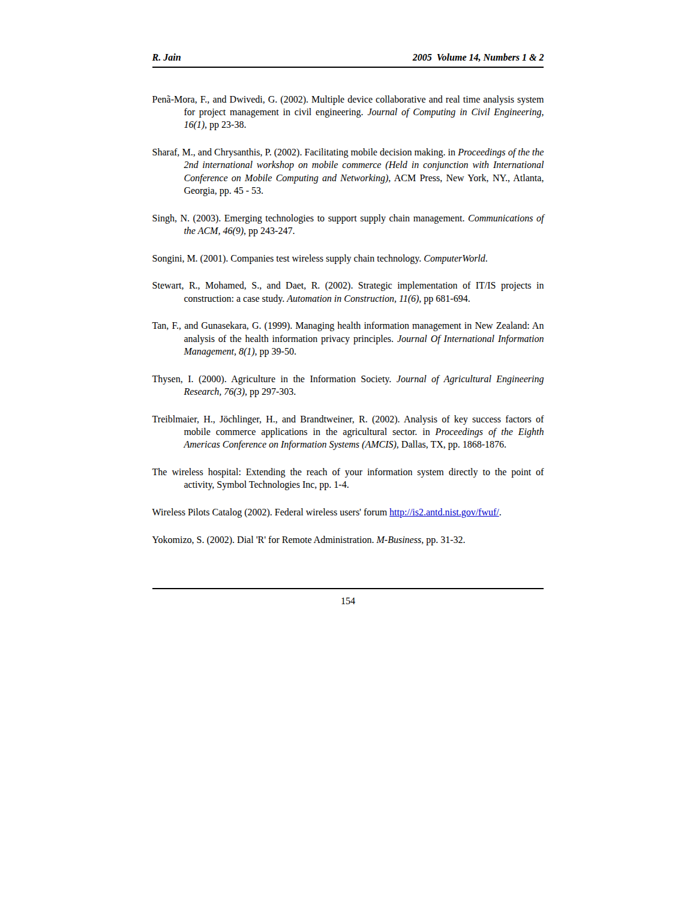R. Jain 2005 Volume 14, Numbers 1 & 2
Penã-Mora, F., and Dwivedi, G. (2002). Multiple device collaborative and real time analysis system for project management in civil engineering. Journal of Computing in Civil Engineering, 16(1), pp 23-38.
Sharaf, M., and Chrysanthis, P. (2002). Facilitating mobile decision making. in Proceedings of the the 2nd international workshop on mobile commerce (Held in conjunction with International Conference on Mobile Computing and Networking), ACM Press, New York, NY., Atlanta, Georgia, pp. 45 - 53.
Singh, N. (2003). Emerging technologies to support supply chain management. Communications of the ACM, 46(9), pp 243-247.
Songini, M. (2001). Companies test wireless supply chain technology. ComputerWorld.
Stewart, R., Mohamed, S., and Daet, R. (2002). Strategic implementation of IT/IS projects in construction: a case study. Automation in Construction, 11(6), pp 681-694.
Tan, F., and Gunasekara, G. (1999). Managing health information management in New Zealand: An analysis of the health information privacy principles. Journal Of International Information Management, 8(1), pp 39-50.
Thysen, I. (2000). Agriculture in the Information Society. Journal of Agricultural Engineering Research, 76(3), pp 297-303.
Treiblmaier, H., Jöchlinger, H., and Brandtweiner, R. (2002). Analysis of key success factors of mobile commerce applications in the agricultural sector. in Proceedings of the Eighth Americas Conference on Information Systems (AMCIS), Dallas, TX, pp. 1868-1876.
The wireless hospital: Extending the reach of your information system directly to the point of activity, Symbol Technologies Inc, pp. 1-4.
Wireless Pilots Catalog (2002). Federal wireless users' forum http://is2.antd.nist.gov/fwuf/.
Yokomizo, S. (2002). Dial 'R' for Remote Administration. M-Business, pp. 31-32.
154